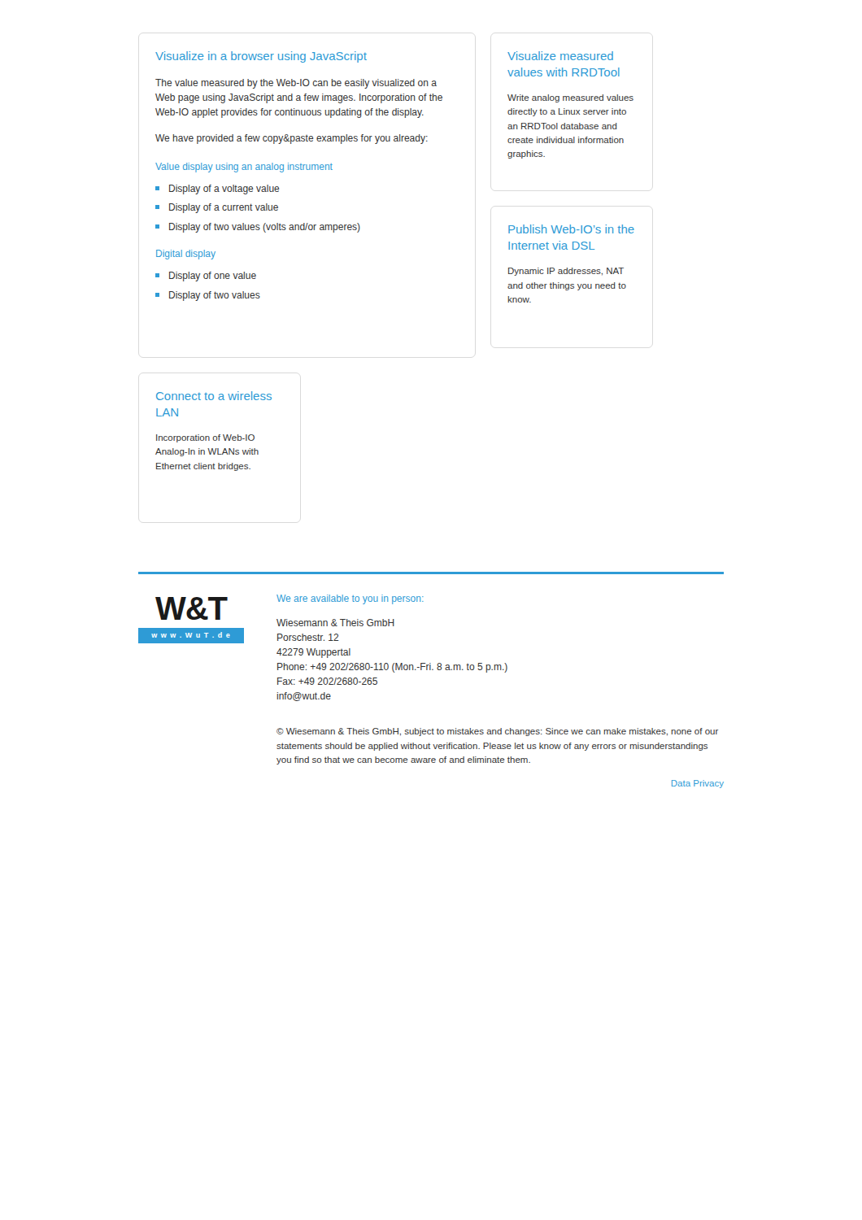Visualize in a browser using JavaScript
The value measured by the Web-IO can be easily visualized on a Web page using JavaScript and a few images. Incorporation of the Web-IO applet provides for continuous updating of the display.
We have provided a few copy&paste examples for you already:
Value display using an analog instrument
Display of a voltage value
Display of a current value
Display of two values (volts and/or amperes)
Digital display
Display of one value
Display of two values
Visualize measured values with RRDTool
Write analog measured values directly to a Linux server into an RRDTool database and create individual information graphics.
Publish Web-IO’s in the Internet via DSL
Dynamic IP addresses, NAT and other things you need to know.
Connect to a wireless LAN
Incorporation of Web-IO Analog-In in WLANs with Ethernet client bridges.
W&T
w w w . W u T . d e
We are available to you in person:
Wiesemann & Theis GmbH
Porschestr. 12
42279 Wuppertal
Phone: +49 202/2680-110 (Mon.-Fri. 8 a.m. to 5 p.m.)
Fax: +49 202/2680-265
info@wut.de
© Wiesemann & Theis GmbH, subject to mistakes and changes: Since we can make mistakes, none of our statements should be applied without verification. Please let us know of any errors or misunderstandings you find so that we can become aware of and eliminate them.
Data Privacy